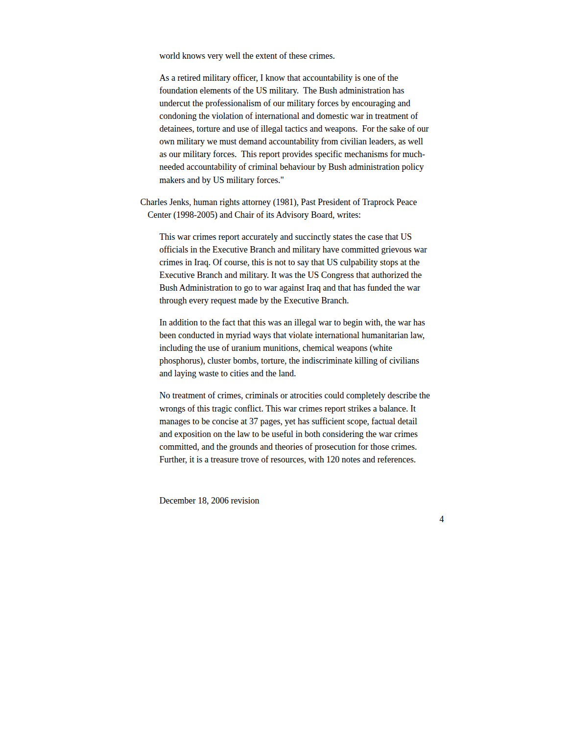world knows very well the extent of these crimes.
As a retired military officer, I know that accountability is one of the foundation elements of the US military. The Bush administration has undercut the professionalism of our military forces by encouraging and condoning the violation of international and domestic war in treatment of detainees, torture and use of illegal tactics and weapons. For the sake of our own military we must demand accountability from civilian leaders, as well as our military forces. This report provides specific mechanisms for much-needed accountability of criminal behaviour by Bush administration policy makers and by US military forces."
Charles Jenks, human rights attorney (1981), Past President of Traprock Peace Center (1998-2005) and Chair of its Advisory Board, writes:
This war crimes report accurately and succinctly states the case that US officials in the Executive Branch and military have committed grievous war crimes in Iraq. Of course, this is not to say that US culpability stops at the Executive Branch and military. It was the US Congress that authorized the Bush Administration to go to war against Iraq and that has funded the war through every request made by the Executive Branch.
In addition to the fact that this was an illegal war to begin with, the war has been conducted in myriad ways that violate international humanitarian law, including the use of uranium munitions, chemical weapons (white phosphorus), cluster bombs, torture, the indiscriminate killing of civilians and laying waste to cities and the land.
No treatment of crimes, criminals or atrocities could completely describe the wrongs of this tragic conflict. This war crimes report strikes a balance. It manages to be concise at 37 pages, yet has sufficient scope, factual detail and exposition on the law to be useful in both considering the war crimes committed, and the grounds and theories of prosecution for those crimes. Further, it is a treasure trove of resources, with 120 notes and references.
December 18, 2006 revision
4